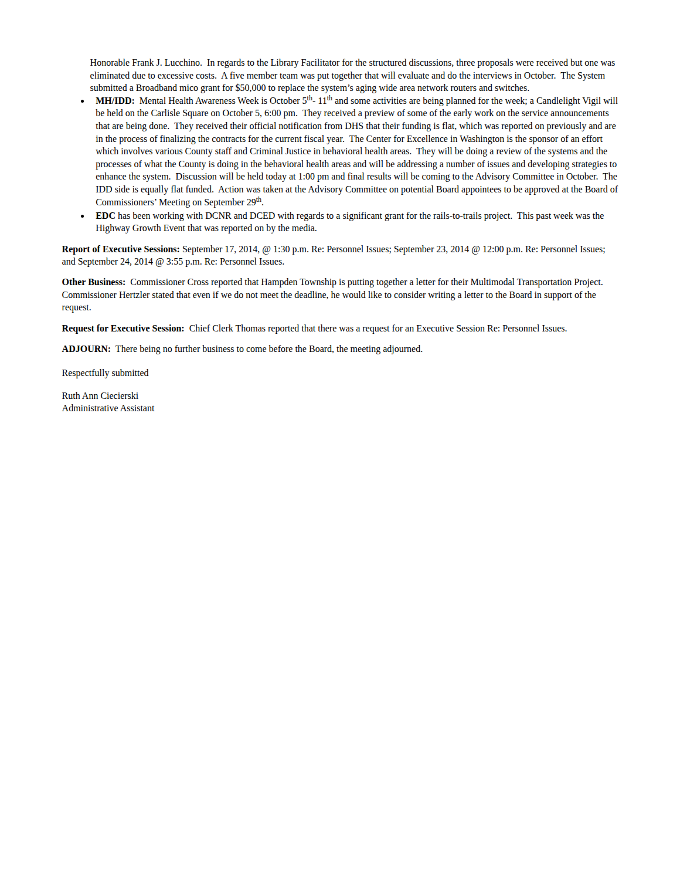Honorable Frank J. Lucchino. In regards to the Library Facilitator for the structured discussions, three proposals were received but one was eliminated due to excessive costs. A five member team was put together that will evaluate and do the interviews in October. The System submitted a Broadband mico grant for $50,000 to replace the system’s aging wide area network routers and switches.
MH/IDD: Mental Health Awareness Week is October 5th- 11th and some activities are being planned for the week; a Candlelight Vigil will be held on the Carlisle Square on October 5, 6:00 pm. They received a preview of some of the early work on the service announcements that are being done. They received their official notification from DHS that their funding is flat, which was reported on previously and are in the process of finalizing the contracts for the current fiscal year. The Center for Excellence in Washington is the sponsor of an effort which involves various County staff and Criminal Justice in behavioral health areas. They will be doing a review of the systems and the processes of what the County is doing in the behavioral health areas and will be addressing a number of issues and developing strategies to enhance the system. Discussion will be held today at 1:00 pm and final results will be coming to the Advisory Committee in October. The IDD side is equally flat funded. Action was taken at the Advisory Committee on potential Board appointees to be approved at the Board of Commissioners’ Meeting on September 29th.
EDC has been working with DCNR and DCED with regards to a significant grant for the rails-to-trails project. This past week was the Highway Growth Event that was reported on by the media.
Report of Executive Sessions: September 17, 2014, @ 1:30 p.m. Re: Personnel Issues; September 23, 2014 @ 12:00 p.m. Re: Personnel Issues; and September 24, 2014 @ 3:55 p.m. Re: Personnel Issues.
Other Business: Commissioner Cross reported that Hampden Township is putting together a letter for their Multimodal Transportation Project. Commissioner Hertzler stated that even if we do not meet the deadline, he would like to consider writing a letter to the Board in support of the request.
Request for Executive Session: Chief Clerk Thomas reported that there was a request for an Executive Session Re: Personnel Issues.
ADJOURN: There being no further business to come before the Board, the meeting adjourned.
Respectfully submitted
Ruth Ann Ciecierski
Administrative Assistant